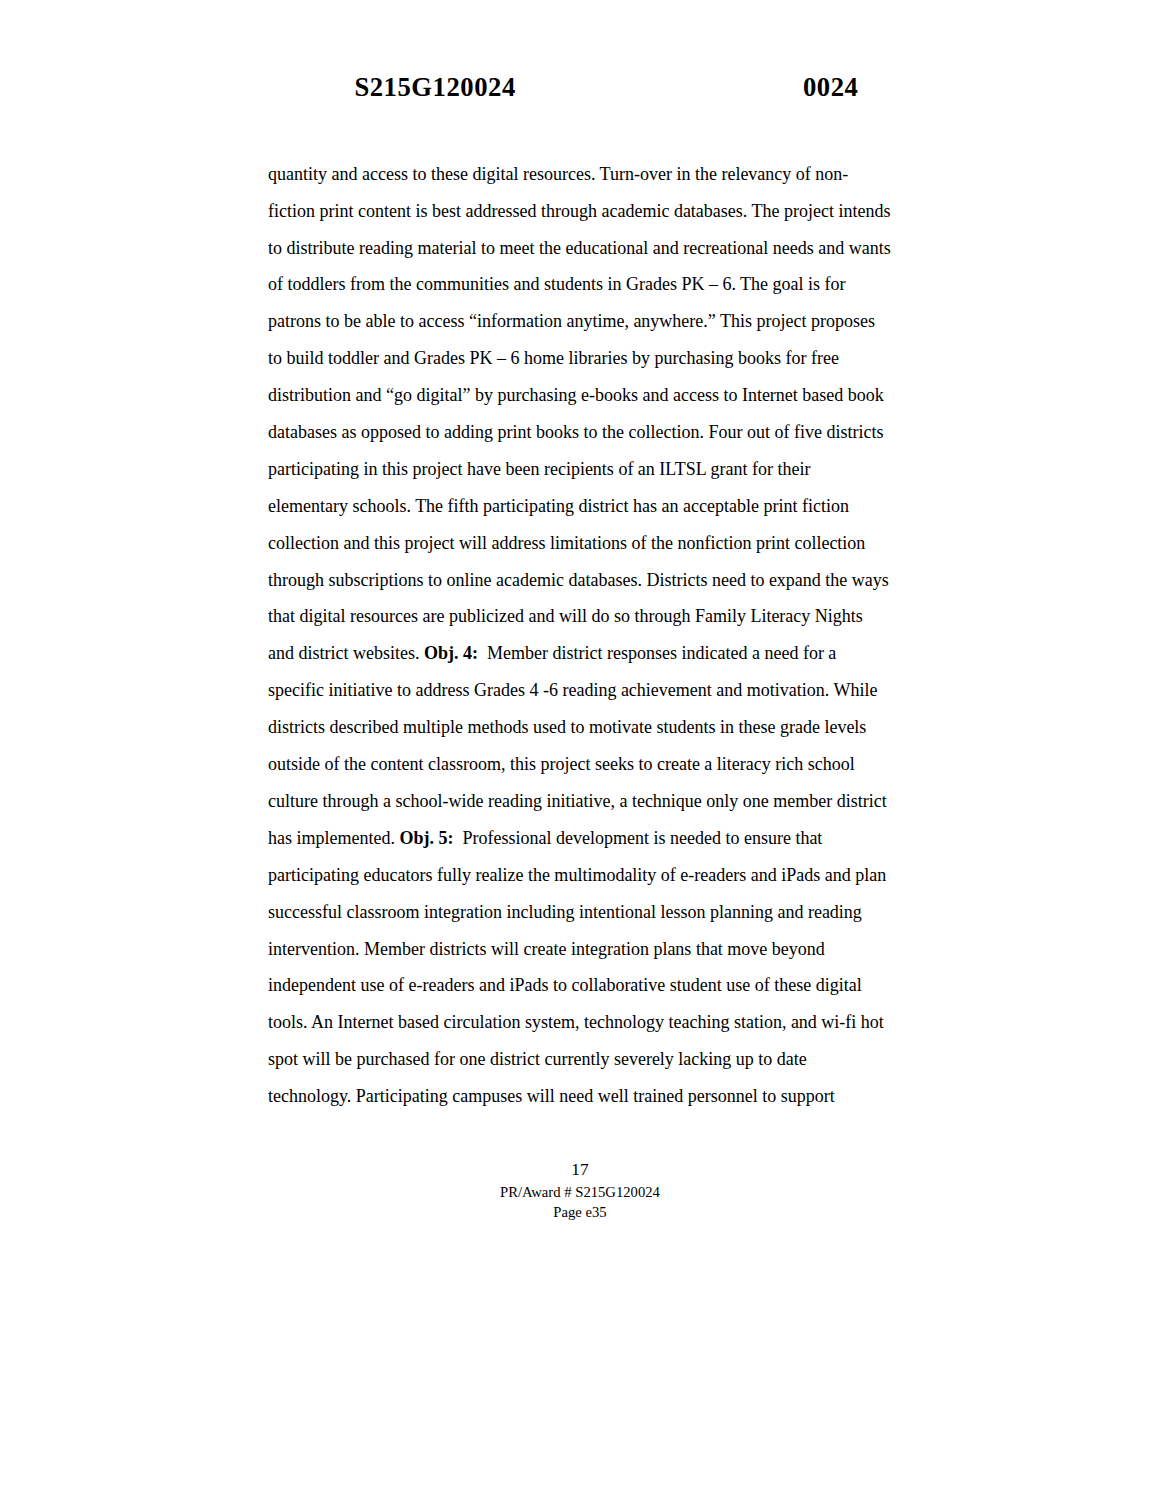S215G120024 0024
quantity and access to these digital resources. Turn-over in the relevancy of non-fiction print content is best addressed through academic databases. The project intends to distribute reading material to meet the educational and recreational needs and wants of toddlers from the communities and students in Grades PK – 6. The goal is for patrons to be able to access “information anytime, anywhere.” This project proposes to build toddler and Grades PK – 6 home libraries by purchasing books for free distribution and “go digital” by purchasing e-books and access to Internet based book databases as opposed to adding print books to the collection. Four out of five districts participating in this project have been recipients of an ILTSL grant for their elementary schools. The fifth participating district has an acceptable print fiction collection and this project will address limitations of the nonfiction print collection through subscriptions to online academic databases. Districts need to expand the ways that digital resources are publicized and will do so through Family Literacy Nights and district websites. Obj. 4: Member district responses indicated a need for a specific initiative to address Grades 4 -6 reading achievement and motivation. While districts described multiple methods used to motivate students in these grade levels outside of the content classroom, this project seeks to create a literacy rich school culture through a school-wide reading initiative, a technique only one member district has implemented. Obj. 5: Professional development is needed to ensure that participating educators fully realize the multimodality of e-readers and iPads and plan successful classroom integration including intentional lesson planning and reading intervention. Member districts will create integration plans that move beyond independent use of e-readers and iPads to collaborative student use of these digital tools. An Internet based circulation system, technology teaching station, and wi-fi hot spot will be purchased for one district currently severely lacking up to date technology. Participating campuses will need well trained personnel to support
17
PR/Award # S215G120024
Page e35